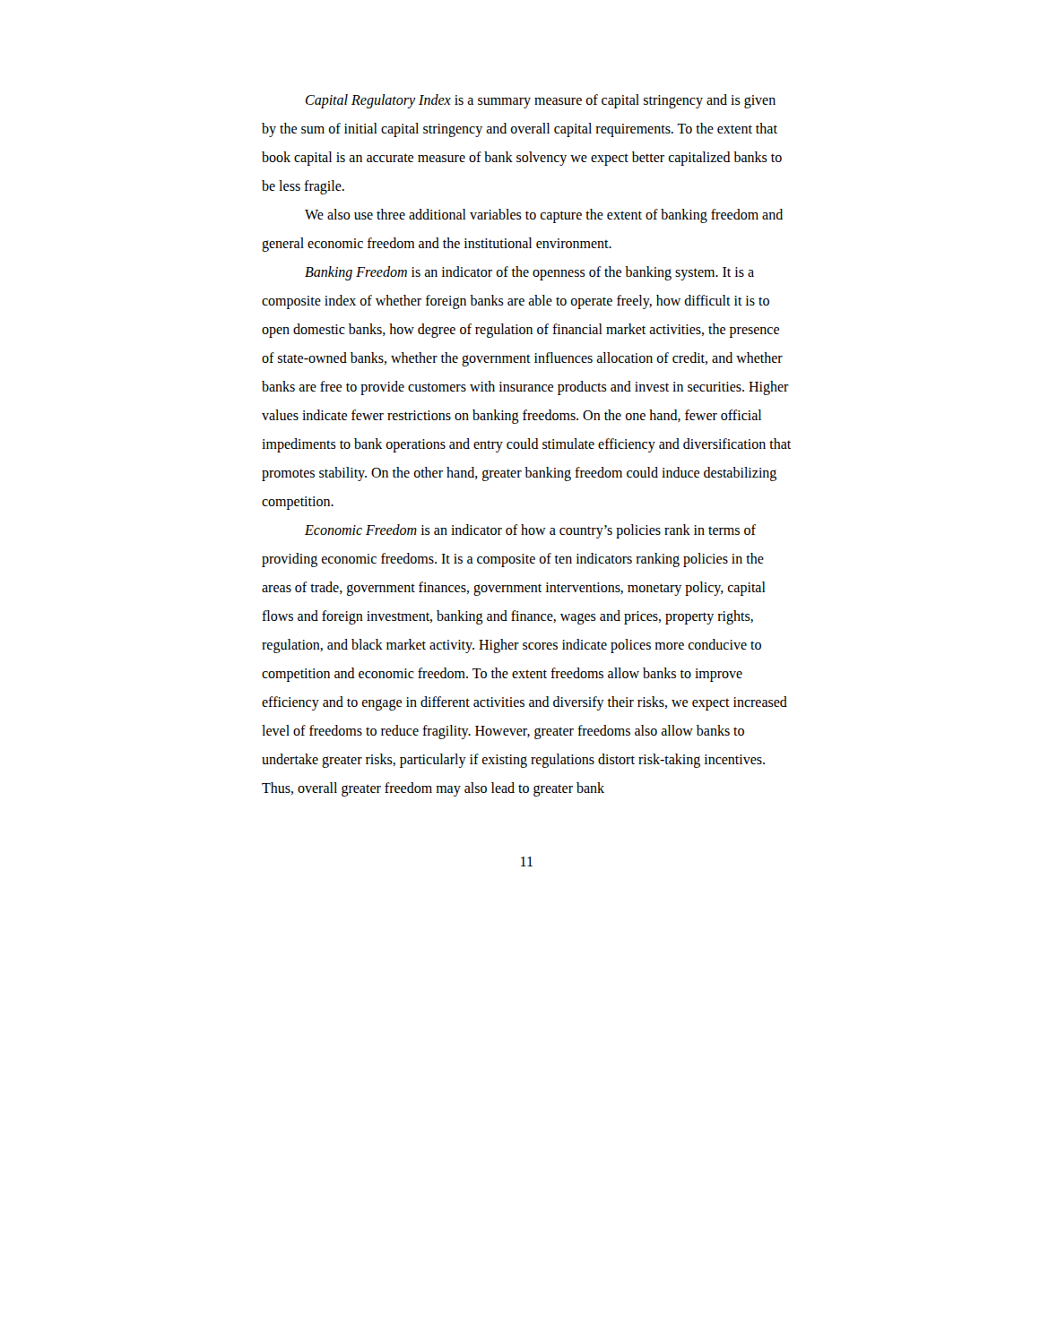Capital Regulatory Index is a summary measure of capital stringency and is given by the sum of initial capital stringency and overall capital requirements. To the extent that book capital is an accurate measure of bank solvency we expect better capitalized banks to be less fragile.
We also use three additional variables to capture the extent of banking freedom and general economic freedom and the institutional environment.
Banking Freedom is an indicator of the openness of the banking system. It is a composite index of whether foreign banks are able to operate freely, how difficult it is to open domestic banks, how degree of regulation of financial market activities, the presence of state-owned banks, whether the government influences allocation of credit, and whether banks are free to provide customers with insurance products and invest in securities. Higher values indicate fewer restrictions on banking freedoms. On the one hand, fewer official impediments to bank operations and entry could stimulate efficiency and diversification that promotes stability. On the other hand, greater banking freedom could induce destabilizing competition.
Economic Freedom is an indicator of how a country’s policies rank in terms of providing economic freedoms. It is a composite of ten indicators ranking policies in the areas of trade, government finances, government interventions, monetary policy, capital flows and foreign investment, banking and finance, wages and prices, property rights, regulation, and black market activity. Higher scores indicate polices more conducive to competition and economic freedom. To the extent freedoms allow banks to improve efficiency and to engage in different activities and diversify their risks, we expect increased level of freedoms to reduce fragility. However, greater freedoms also allow banks to undertake greater risks, particularly if existing regulations distort risk-taking incentives. Thus, overall greater freedom may also lead to greater bank
11